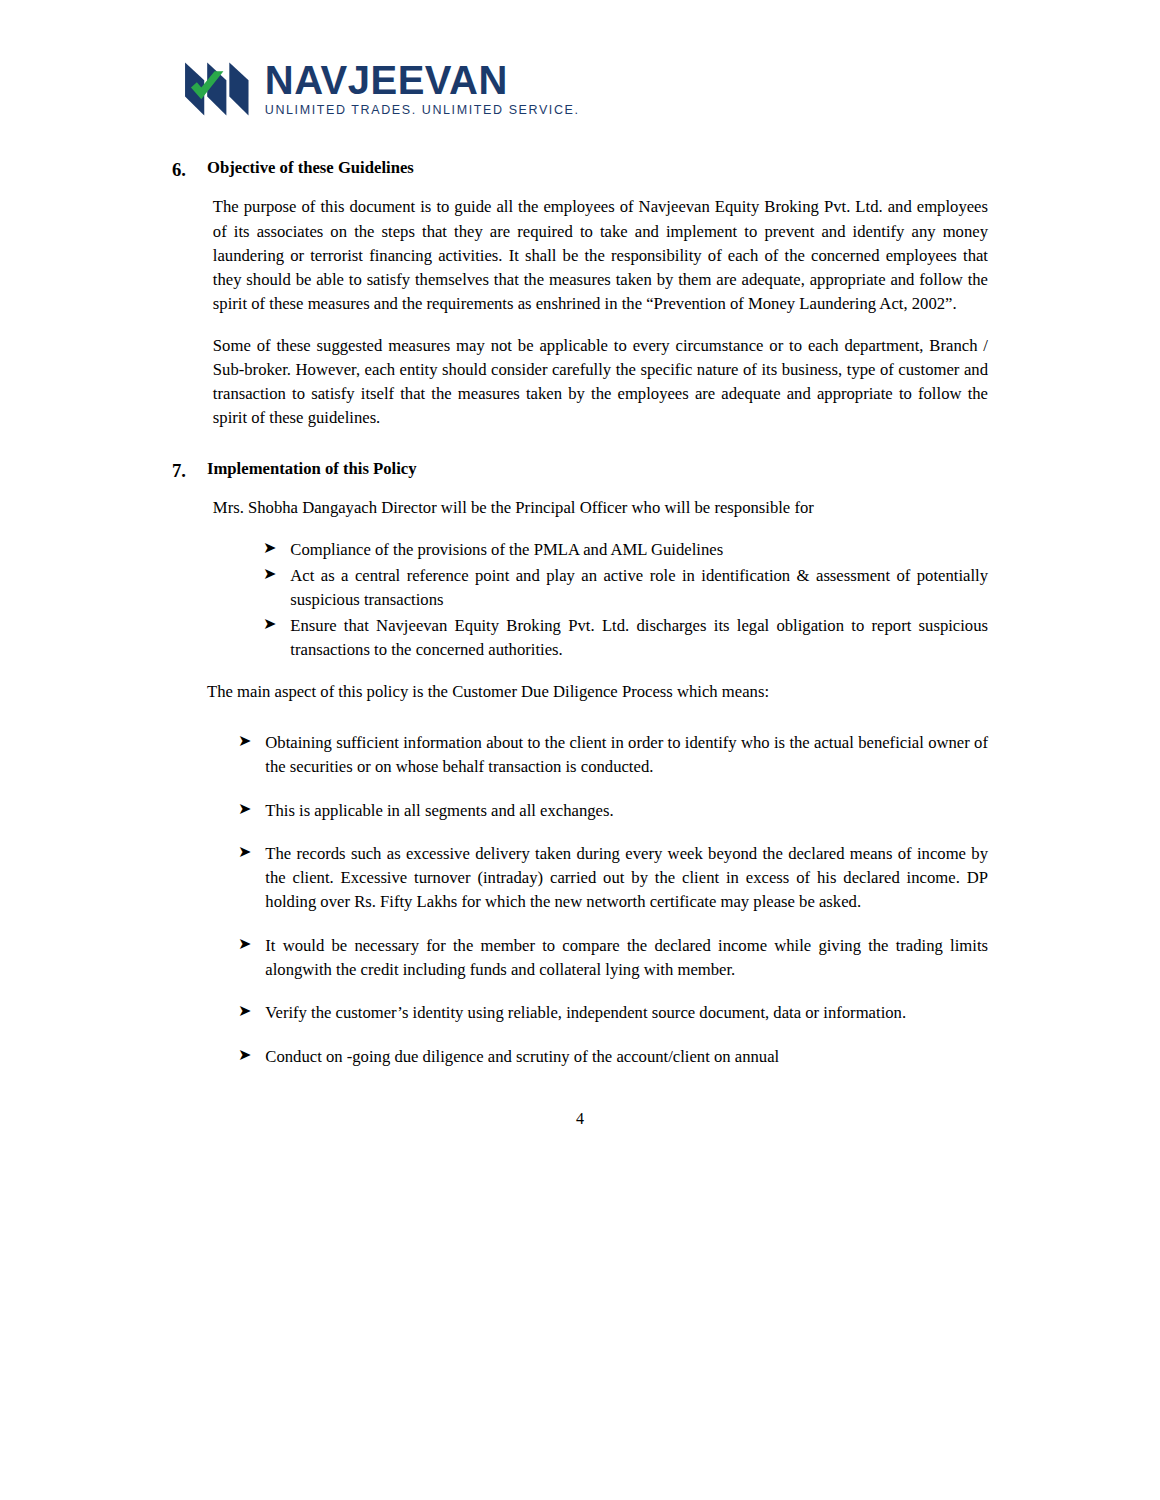NAVJEEVAN UNLIMITED TRADES. UNLIMITED SERVICE.
Objective of these Guidelines
The purpose of this document is to guide all the employees of Navjeevan Equity Broking Pvt. Ltd. and employees of its associates on the steps that they are required to take and implement to prevent and identify any money laundering or terrorist financing activities. It shall be the responsibility of each of the concerned employees that they should be able to satisfy themselves that the measures taken by them are adequate, appropriate and follow the spirit of these measures and the requirements as enshrined in the “Prevention of Money Laundering Act, 2002”.
Some of these suggested measures may not be applicable to every circumstance or to each department, Branch / Sub-broker. However, each entity should consider carefully the specific nature of its business, type of customer and transaction to satisfy itself that the measures taken by the employees are adequate and appropriate to follow the spirit of these guidelines.
Implementation of this Policy
Mrs. Shobha Dangayach Director will be the Principal Officer who will be responsible for
Compliance of the provisions of the PMLA and AML Guidelines
Act as a central reference point and play an active role in identification & assessment of potentially suspicious transactions
Ensure that Navjeevan Equity Broking Pvt. Ltd. discharges its legal obligation to report suspicious transactions to the concerned authorities.
The main aspect of this policy is the Customer Due Diligence Process which means:
Obtaining sufficient information about to the client in order to identify who is the actual beneficial owner of the securities or on whose behalf transaction is conducted.
This is applicable in all segments and all exchanges.
The records such as excessive delivery taken during every week beyond the declared means of income by the client. Excessive turnover (intraday) carried out by the client in excess of his declared income. DP holding over Rs. Fifty Lakhs for which the new networth certificate may please be asked.
It would be necessary for the member to compare the declared income while giving the trading limits alongwith the credit including funds and collateral lying with member.
Verify the customer’s identity using reliable, independent source document, data or information.
Conduct on -going due diligence and scrutiny of the account/client on annual
4